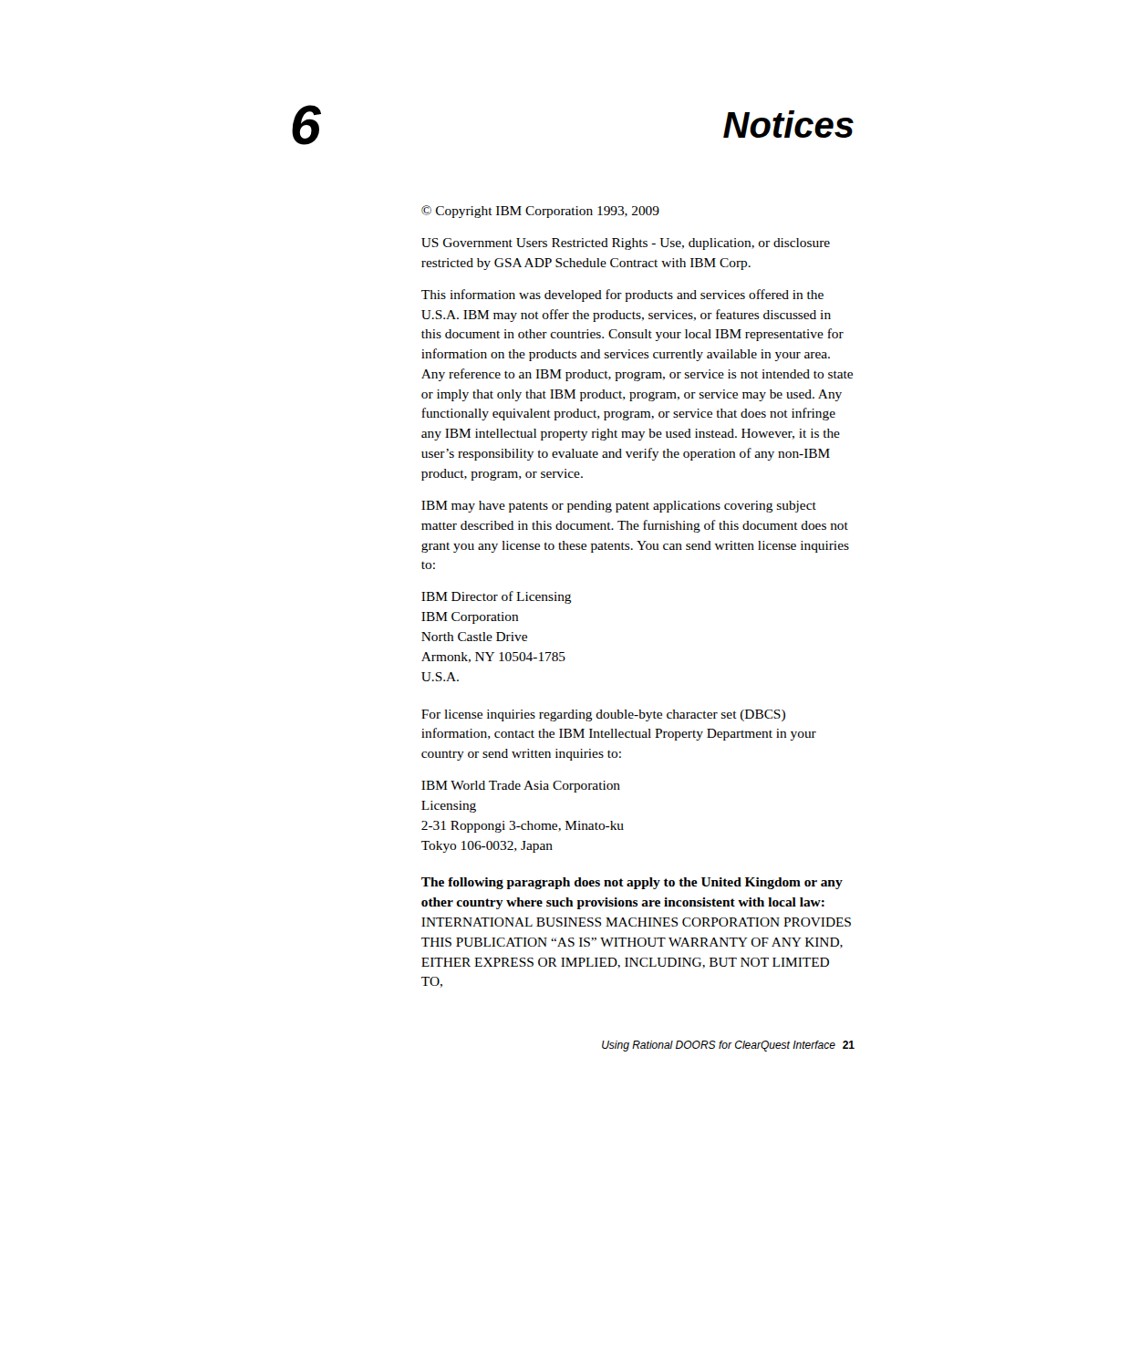6
Notices
© Copyright IBM Corporation 1993, 2009
US Government Users Restricted Rights - Use, duplication, or disclosure restricted by GSA ADP Schedule Contract with IBM Corp.
This information was developed for products and services offered in the U.S.A. IBM may not offer the products, services, or features discussed in this document in other countries. Consult your local IBM representative for information on the products and services currently available in your area. Any reference to an IBM product, program, or service is not intended to state or imply that only that IBM product, program, or service may be used. Any functionally equivalent product, program, or service that does not infringe any IBM intellectual property right may be used instead. However, it is the user’s responsibility to evaluate and verify the operation of any non-IBM product, program, or service.
IBM may have patents or pending patent applications covering subject matter described in this document. The furnishing of this document does not grant you any license to these patents. You can send written license inquiries to:
IBM Director of Licensing
IBM Corporation
North Castle Drive
Armonk, NY 10504-1785
U.S.A.
For license inquiries regarding double-byte character set (DBCS) information, contact the IBM Intellectual Property Department in your country or send written inquiries to:
IBM World Trade Asia Corporation
Licensing
2-31 Roppongi 3-chome, Minato-ku
Tokyo 106-0032, Japan
The following paragraph does not apply to the United Kingdom or any other country where such provisions are inconsistent with local law: INTERNATIONAL BUSINESS MACHINES CORPORATION PROVIDES THIS PUBLICATION “AS IS” WITHOUT WARRANTY OF ANY KIND, EITHER EXPRESS OR IMPLIED, INCLUDING, BUT NOT LIMITED TO,
Using Rational DOORS for ClearQuest Interface21